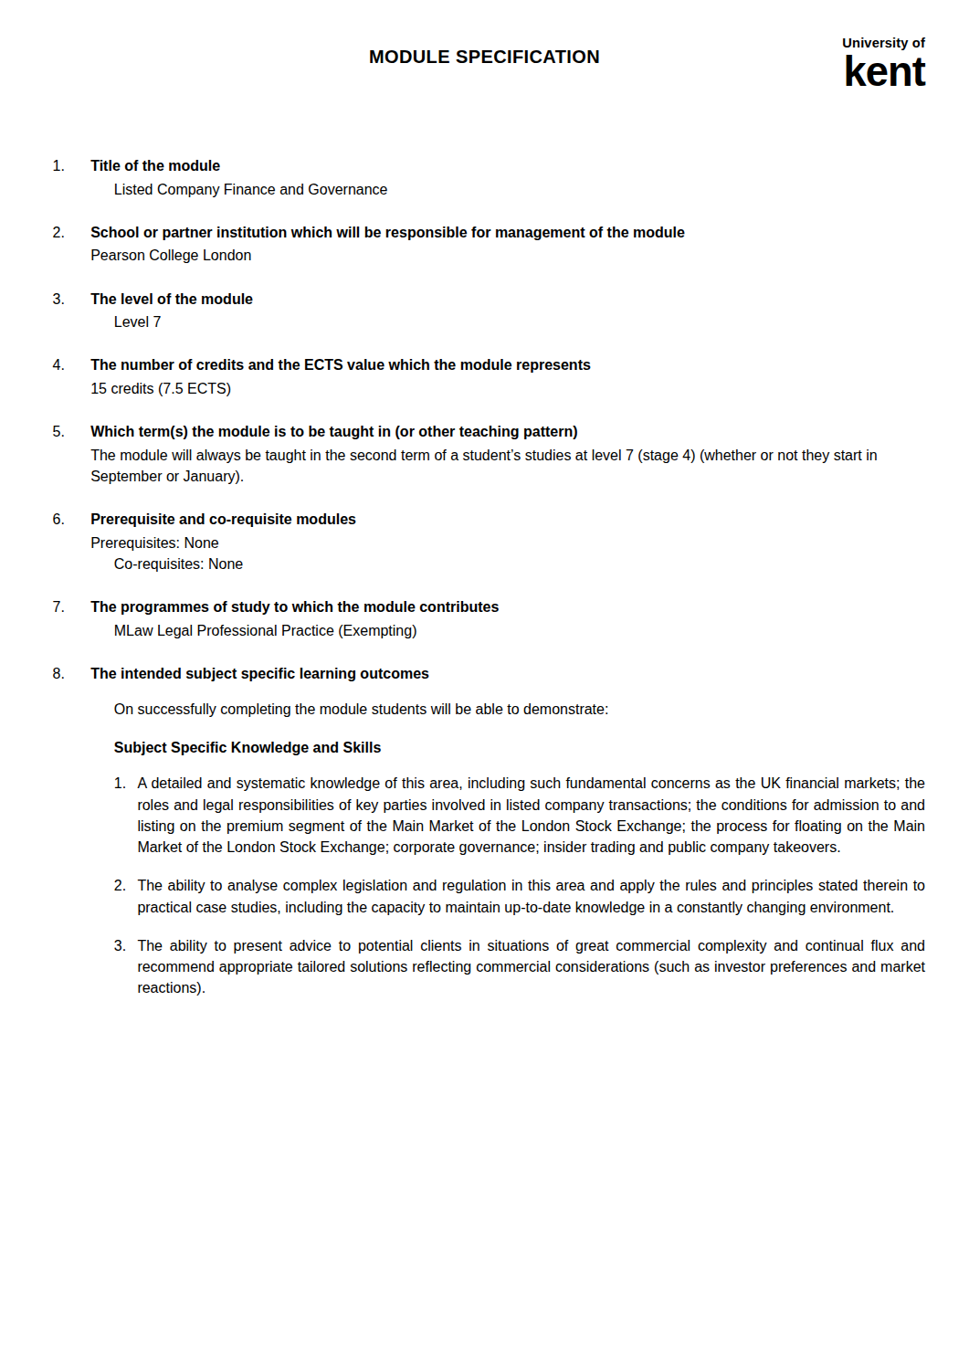MODULE SPECIFICATION
University of kent
Title of the module Listed Company Finance and Governance
School or partner institution which will be responsible for management of the module Pearson College London
The level of the module Level 7
The number of credits and the ECTS value which the module represents 15 credits (7.5 ECTS)
Which term(s) the module is to be taught in (or other teaching pattern) The module will always be taught in the second term of a student’s studies at level 7 (stage 4) (whether or not they start in September or January).
Prerequisite and co-requisite modules Prerequisites: None
Co-requisites: None
The programmes of study to which the module contributes MLaw Legal Professional Practice (Exempting)
The intended subject specific learning outcomes
On successfully completing the module students will be able to demonstrate:
Subject Specific Knowledge and Skills
A detailed and systematic knowledge of this area, including such fundamental concerns as the UK financial markets; the roles and legal responsibilities of key parties involved in listed company transactions; the conditions for admission to and listing on the premium segment of the Main Market of the London Stock Exchange; the process for floating on the Main Market of the London Stock Exchange; corporate governance; insider trading and public company takeovers.
The ability to analyse complex legislation and regulation in this area and apply the rules and principles stated therein to practical case studies, including the capacity to maintain up-to-date knowledge in a constantly changing environment.
The ability to present advice to potential clients in situations of great commercial complexity and continual flux and recommend appropriate tailored solutions reflecting commercial considerations (such as investor preferences and market reactions).